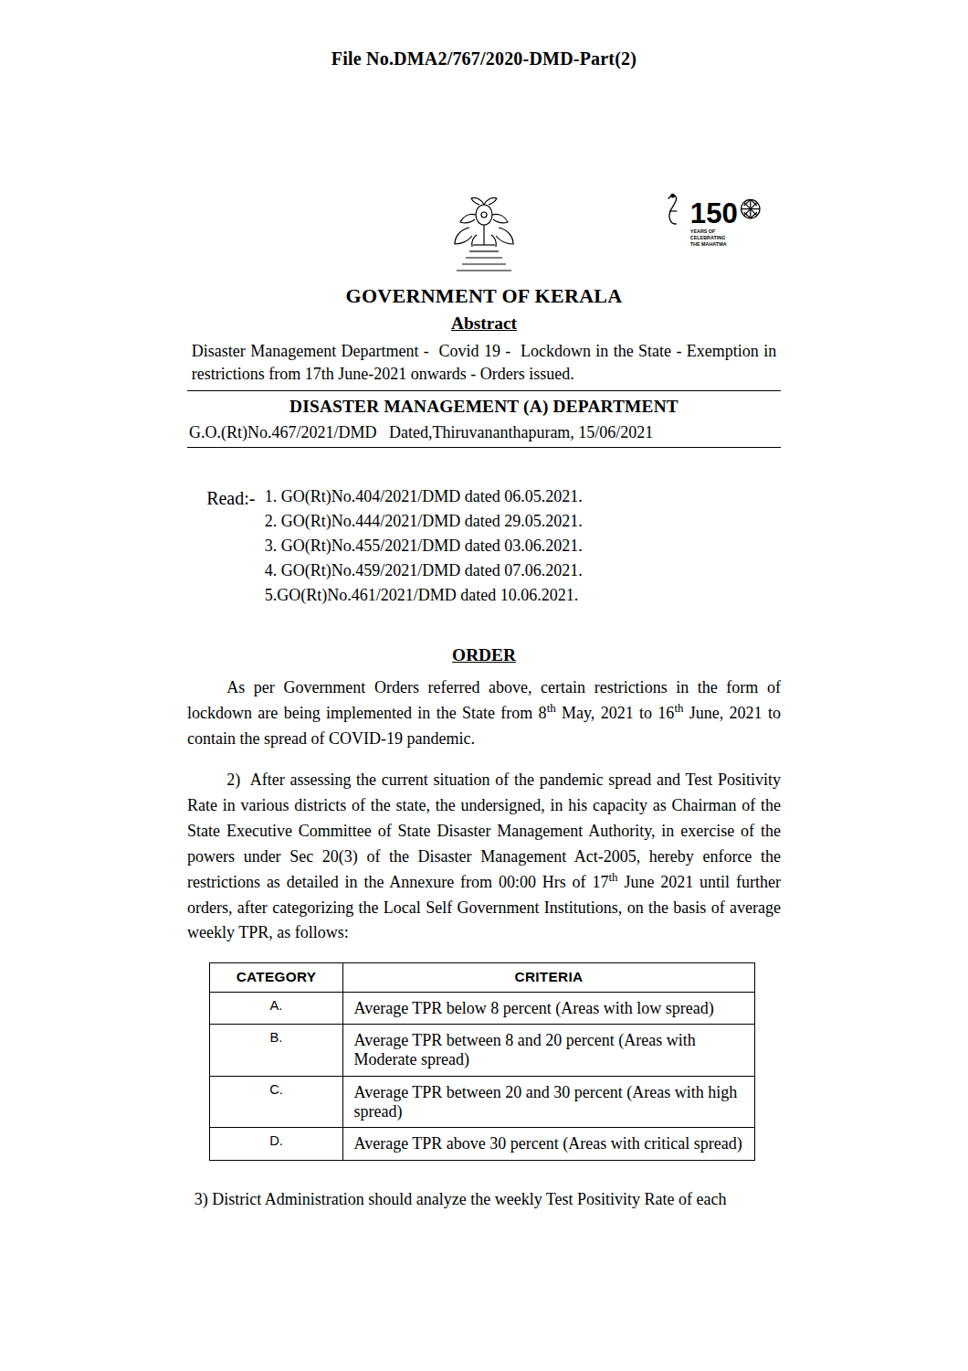File No.DMA2/767/2020-DMD-Part(2)
GOVERNMENT OF KERALA
Abstract
Disaster Management Department - Covid 19 - Lockdown in the State - Exemption in restrictions from 17th June-2021 onwards - Orders issued.
DISASTER MANAGEMENT (A) DEPARTMENT
G.O.(Rt)No.467/2021/DMD Dated,Thiruvananthapuram, 15/06/2021
Read:-
1. GO(Rt)No.404/2021/DMD dated 06.05.2021.
2. GO(Rt)No.444/2021/DMD dated 29.05.2021.
3. GO(Rt)No.455/2021/DMD dated 03.06.2021.
4. GO(Rt)No.459/2021/DMD dated 07.06.2021.
5.GO(Rt)No.461/2021/DMD dated 10.06.2021.
ORDER
As per Government Orders referred above, certain restrictions in the form of lockdown are being implemented in the State from 8th May, 2021 to 16th June, 2021 to contain the spread of COVID-19 pandemic.
2) After assessing the current situation of the pandemic spread and Test Positivity Rate in various districts of the state, the undersigned, in his capacity as Chairman of the State Executive Committee of State Disaster Management Authority, in exercise of the powers under Sec 20(3) of the Disaster Management Act-2005, hereby enforce the restrictions as detailed in the Annexure from 00:00 Hrs of 17th June 2021 until further orders, after categorizing the Local Self Government Institutions, on the basis of average weekly TPR, as follows:
| CATEGORY | CRITERIA |
| --- | --- |
| A. | Average TPR below 8 percent (Areas with low spread) |
| B. | Average TPR between 8 and 20 percent (Areas with Moderate spread) |
| C. | Average TPR between 20 and 30 percent (Areas with high spread) |
| D. | Average TPR above 30 percent (Areas with critical spread) |
3) District Administration should analyze the weekly Test Positivity Rate of each